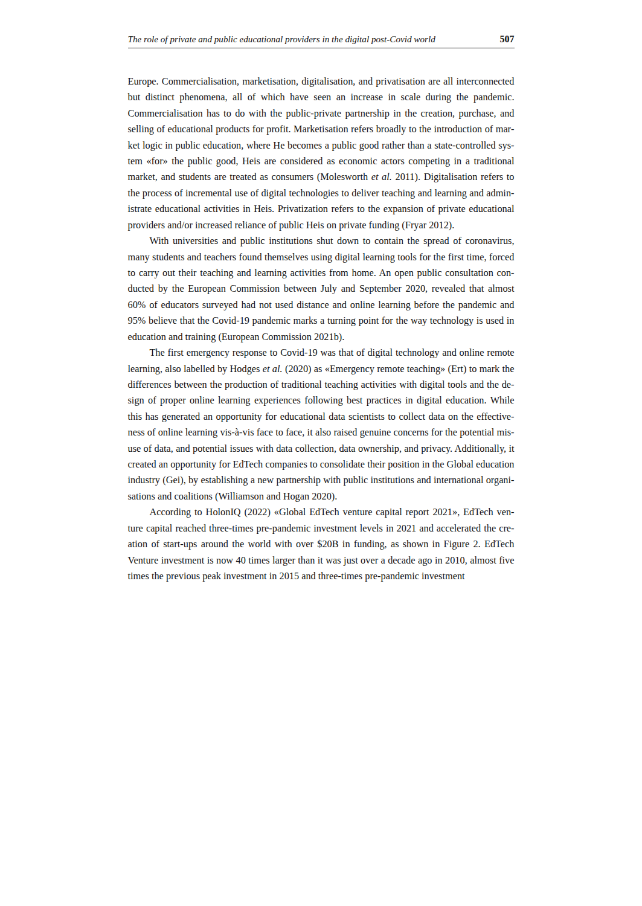The role of private and public educational providers in the digital post-Covid world 507
Europe. Commercialisation, marketisation, digitalisation, and privatisation are all interconnected but distinct phenomena, all of which have seen an increase in scale during the pandemic. Commercialisation has to do with the public-private partnership in the creation, purchase, and selling of educational products for profit. Marketisation refers broadly to the introduction of market logic in public education, where He becomes a public good rather than a state-controlled system «for» the public good, Heis are considered as economic actors competing in a traditional market, and students are treated as consumers (Molesworth et al. 2011). Digitalisation refers to the process of incremental use of digital technologies to deliver teaching and learning and administrate educational activities in Heis. Privatization refers to the expansion of private educational providers and/or increased reliance of public Heis on private funding (Fryar 2012).
With universities and public institutions shut down to contain the spread of coronavirus, many students and teachers found themselves using digital learning tools for the first time, forced to carry out their teaching and learning activities from home. An open public consultation conducted by the European Commission between July and September 2020, revealed that almost 60% of educators surveyed had not used distance and online learning before the pandemic and 95% believe that the Covid-19 pandemic marks a turning point for the way technology is used in education and training (European Commission 2021b).
The first emergency response to Covid-19 was that of digital technology and online remote learning, also labelled by Hodges et al. (2020) as «Emergency remote teaching» (Ert) to mark the differences between the production of traditional teaching activities with digital tools and the design of proper online learning experiences following best practices in digital education. While this has generated an opportunity for educational data scientists to collect data on the effectiveness of online learning vis-à-vis face to face, it also raised genuine concerns for the potential misuse of data, and potential issues with data collection, data ownership, and privacy. Additionally, it created an opportunity for EdTech companies to consolidate their position in the Global education industry (Gei), by establishing a new partnership with public institutions and international organisations and coalitions (Williamson and Hogan 2020).
According to HolonIQ (2022) «Global EdTech venture capital report 2021», EdTech venture capital reached three-times pre-pandemic investment levels in 2021 and accelerated the creation of start-ups around the world with over $20B in funding, as shown in Figure 2. EdTech Venture investment is now 40 times larger than it was just over a decade ago in 2010, almost five times the previous peak investment in 2015 and three-times pre-pandemic investment